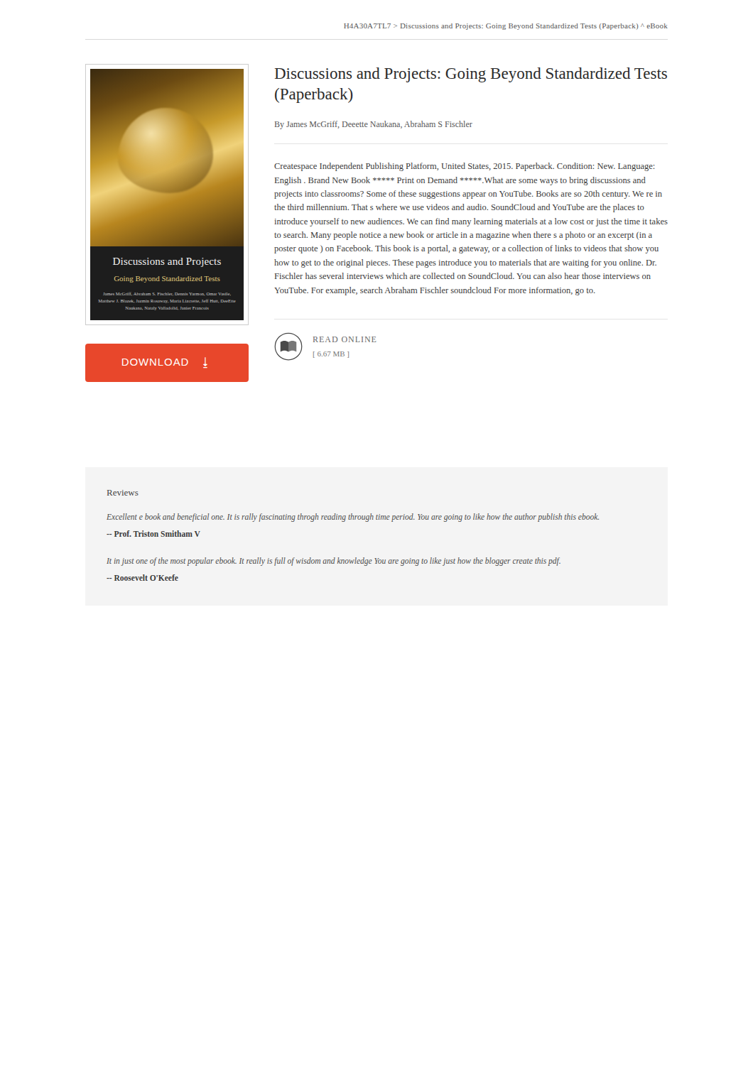H4A30A7TL7 > Discussions and Projects: Going Beyond Standardized Tests (Paperback) ^ eBook
Discussions and Projects
Going Beyond Standardized Tests
James McGriff, Abraham S. Fischler, Dennis Yarmon, Omar Vasile, Matthew J. Blazek, Jazmin Rosaway, Maria Lizcrette, Jeff Hutt, DeeEtte Naukana, Nataly Valladolid, Janier Francois
DOWNLOAD ⭳
Discussions and Projects: Going Beyond Standardized Tests (Paperback)
By James McGriff, Deeette Naukana, Abraham S Fischler
Createspace Independent Publishing Platform, United States, 2015. Paperback. Condition: New. Language: English . Brand New Book ***** Print on Demand *****.What are some ways to bring discussions and projects into classrooms? Some of these suggestions appear on YouTube. Books are so 20th century. We re in the third millennium. That s where we use videos and audio. SoundCloud and YouTube are the places to introduce yourself to new audiences. We can find many learning materials at a low cost or just the time it takes to search. Many people notice a new book or article in a magazine when there s a photo or an excerpt (in a poster quote ) on Facebook. This book is a portal, a gateway, or a collection of links to videos that show you how to get to the original pieces. These pages introduce you to materials that are waiting for you online. Dr. Fischler has several interviews which are collected on SoundCloud. You can also hear those interviews on YouTube. For example, search Abraham Fischler soundcloud For more information, go to.
Read Online
[ 6.67 MB ]
Reviews
Excellent e book and beneficial one. It is rally fascinating throgh reading through time period. You are going to like how the author publish this ebook.
-- Prof. Triston Smitham V
It in just one of the most popular ebook. It really is full of wisdom and knowledge You are going to like just how the blogger create this pdf.
-- Roosevelt O'Keefe